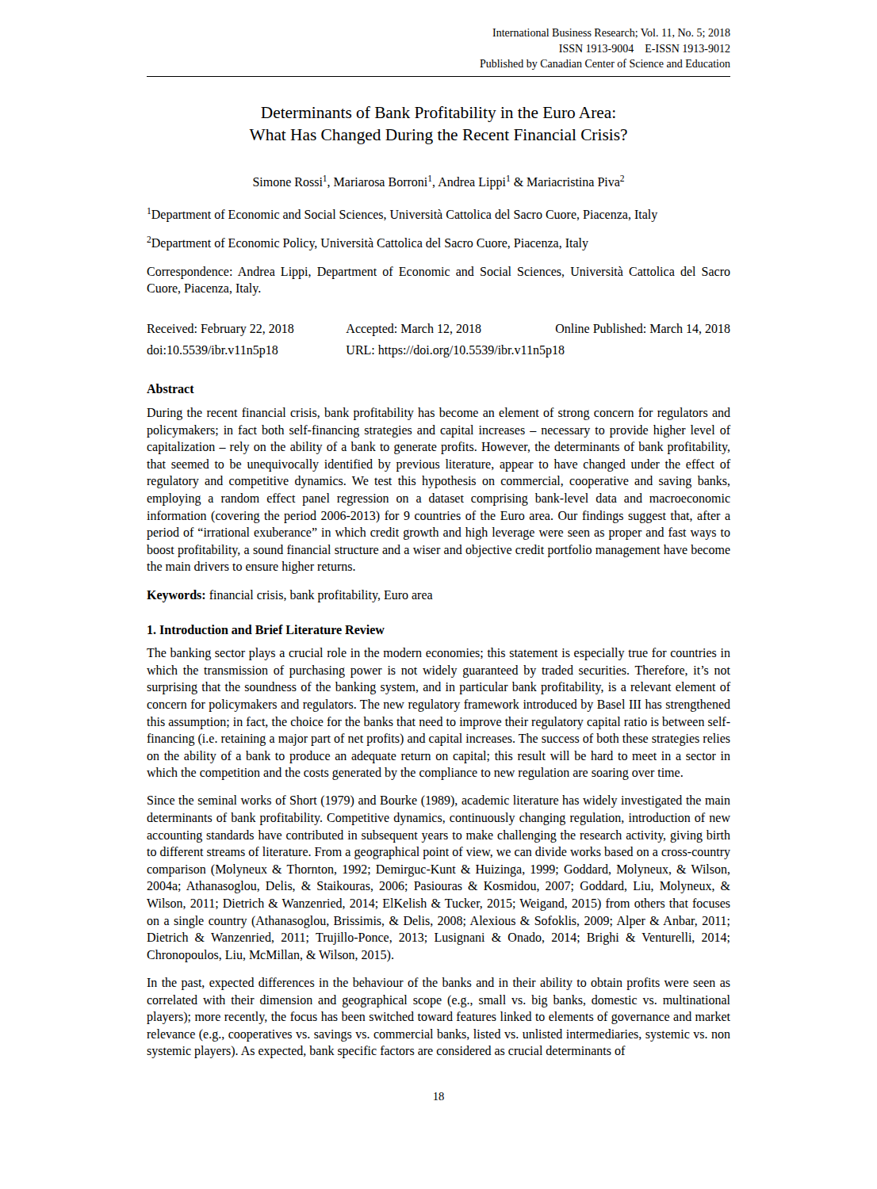International Business Research; Vol. 11, No. 5; 2018
ISSN 1913-9004 E-ISSN 1913-9012
Published by Canadian Center of Science and Education
Determinants of Bank Profitability in the Euro Area:
What Has Changed During the Recent Financial Crisis?
Simone Rossi1, Mariarosa Borroni1, Andrea Lippi1 & Mariacristina Piva2
1Department of Economic and Social Sciences, Università Cattolica del Sacro Cuore, Piacenza, Italy
2Department of Economic Policy, Università Cattolica del Sacro Cuore, Piacenza, Italy
Correspondence: Andrea Lippi, Department of Economic and Social Sciences, Università Cattolica del Sacro Cuore, Piacenza, Italy.
| Received: February 22, 2018 | Accepted: March 12, 2018 | Online Published: March 14, 2018 |
| doi:10.5539/ibr.v11n5p18 | URL: https://doi.org/10.5539/ibr.v11n5p18 |
Abstract
During the recent financial crisis, bank profitability has become an element of strong concern for regulators and policymakers; in fact both self-financing strategies and capital increases – necessary to provide higher level of capitalization – rely on the ability of a bank to generate profits. However, the determinants of bank profitability, that seemed to be unequivocally identified by previous literature, appear to have changed under the effect of regulatory and competitive dynamics. We test this hypothesis on commercial, cooperative and saving banks, employing a random effect panel regression on a dataset comprising bank-level data and macroeconomic information (covering the period 2006-2013) for 9 countries of the Euro area. Our findings suggest that, after a period of “irrational exuberance” in which credit growth and high leverage were seen as proper and fast ways to boost profitability, a sound financial structure and a wiser and objective credit portfolio management have become the main drivers to ensure higher returns.
Keywords: financial crisis, bank profitability, Euro area
1. Introduction and Brief Literature Review
The banking sector plays a crucial role in the modern economies; this statement is especially true for countries in which the transmission of purchasing power is not widely guaranteed by traded securities. Therefore, it’s not surprising that the soundness of the banking system, and in particular bank profitability, is a relevant element of concern for policymakers and regulators. The new regulatory framework introduced by Basel III has strengthened this assumption; in fact, the choice for the banks that need to improve their regulatory capital ratio is between self-financing (i.e. retaining a major part of net profits) and capital increases. The success of both these strategies relies on the ability of a bank to produce an adequate return on capital; this result will be hard to meet in a sector in which the competition and the costs generated by the compliance to new regulation are soaring over time.
Since the seminal works of Short (1979) and Bourke (1989), academic literature has widely investigated the main determinants of bank profitability. Competitive dynamics, continuously changing regulation, introduction of new accounting standards have contributed in subsequent years to make challenging the research activity, giving birth to different streams of literature. From a geographical point of view, we can divide works based on a cross-country comparison (Molyneux & Thornton, 1992; Demirguc-Kunt & Huizinga, 1999; Goddard, Molyneux, & Wilson, 2004a; Athanasoglou, Delis, & Staikouras, 2006; Pasiouras & Kosmidou, 2007; Goddard, Liu, Molyneux, & Wilson, 2011; Dietrich & Wanzenried, 2014; ElKelish & Tucker, 2015; Weigand, 2015) from others that focuses on a single country (Athanasoglou, Brissimis, & Delis, 2008; Alexious & Sofoklis, 2009; Alper & Anbar, 2011; Dietrich & Wanzenried, 2011; Trujillo-Ponce, 2013; Lusignani & Onado, 2014; Brighi & Venturelli, 2014; Chronopoulos, Liu, McMillan, & Wilson, 2015).
In the past, expected differences in the behaviour of the banks and in their ability to obtain profits were seen as correlated with their dimension and geographical scope (e.g., small vs. big banks, domestic vs. multinational players); more recently, the focus has been switched toward features linked to elements of governance and market relevance (e.g., cooperatives vs. savings vs. commercial banks, listed vs. unlisted intermediaries, systemic vs. non systemic players). As expected, bank specific factors are considered as crucial determinants of
18